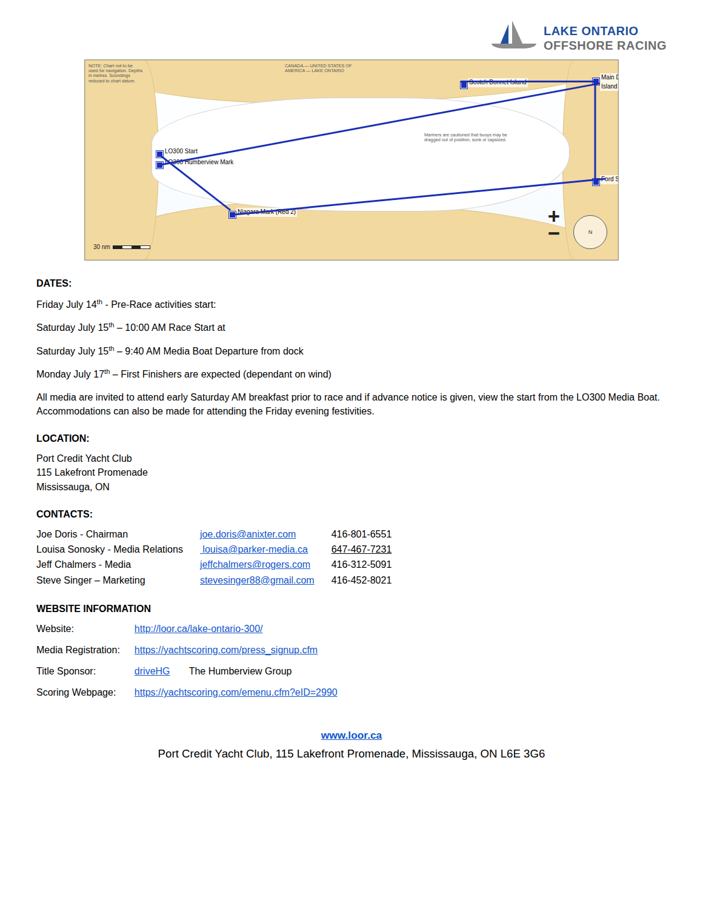LAKE ONTARIO
OFFSHORE RACING
NOTE: Chart not to be used for navigation. Depths in metres. Soundings reduced to chart datum.
CANADA — UNITED STATES OF AMERICA — LAKE ONTARIO
Mariners are cautioned that buoys may be dragged out of position, sunk or capsized.
LO300 Start
LO300 Humberview Mark
Niagara Mark (Red 2)
Scotch Bonnet Island
Main Duck
Island
Ford Shoal
+−
N
30 nm
DATES:
Friday July 14th - Pre-Race activities start:
Saturday July 15th – 10:00 AM Race Start at
Saturday July 15th – 9:40 AM Media Boat Departure from dock
Monday July 17th – First Finishers are expected (dependant on wind)
All media are invited to attend early Saturday AM breakfast prior to race and if advance notice is given, view the start from the LO300 Media Boat. Accommodations can also be made for attending the Friday evening festivities.
LOCATION:
Port Credit Yacht Club
115 Lakefront Promenade
Mississauga, ON
CONTACTS:
| Joe Doris - Chairman | joe.doris@anixter.com | 416-801-6551 |
| Louisa Sonosky - Media Relations | louisa@parker-media.ca | 647-467-7231 |
| Jeff Chalmers - Media | jeffchalmers@rogers.com | 416-312-5091 |
| Steve Singer – Marketing | stevesinger88@gmail.com | 416-452-8021 |
WEBSITE INFORMATION
| Website: | http://loor.ca/lake-ontario-300/ |
| Media Registration: | https://yachtscoring.com/press_signup.cfm |
| Title Sponsor: | driveHG The Humberview Group |
| Scoring Webpage: | https://yachtscoring.com/emenu.cfm?eID=2990 |
www.loor.ca
Port Credit Yacht Club, 115 Lakefront Promenade, Mississauga, ON L6E 3G6